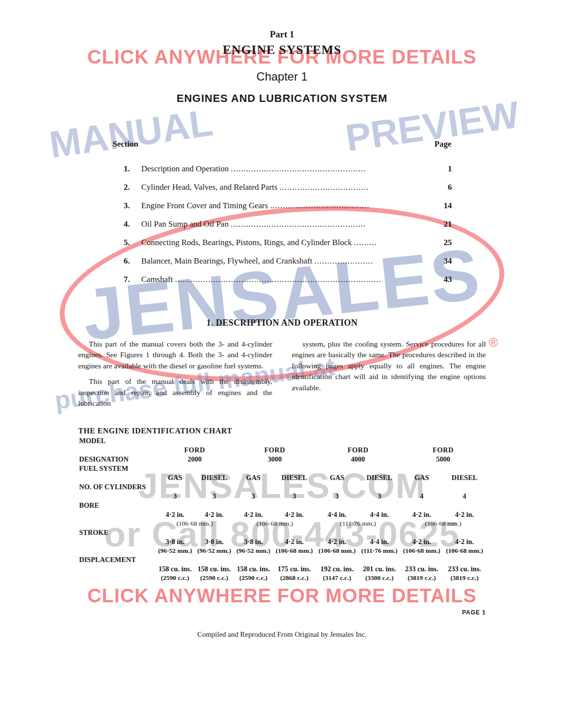CLICK ANYWHERE FOR MORE DETAILS
MANUAL
PREVIEW
JENSALES
®
purchase full manual at
JENSALES.COM
or Call 800-443-0625
CLICK ANYWHERE FOR MORE DETAILS
Part 1
ENGINE SYSTEMS
Chapter 1
ENGINES AND LUBRICATION SYSTEM
| Section | | Page |
| --- | --- | --- |
| 1. | Description and Operation ..................................................... | 1 |
| 2. | Cylinder Head, Valves, and Related Parts ................................... | 6 |
| 3. | Engine Front Cover and Timing Gears ....................................... | 14 |
| 4. | Oil Pan Sump and Oil Pan ..................................................... | 21 |
| 5. | Connecting Rods, Bearings, Pistons, Rings, and Cylinder Block ......... | 25 |
| 6. | Balancer, Main Bearings, Flywheel, and Crankshaft ....................... | 34 |
| 7. | Camshaft ................................................................................. | 43 |
1. DESCRIPTION AND OPERATION
This part of the manual covers both the 3- and 4-cylinder engines. See Figures 1 through 4. Both the 3- and 4-cylinder engines are available with the diesel or gasoline fuel systems.
This part of the manual deals with the disassembly, inspection and repair, and assembly of engines and the lubrication
system, plus the cooling system. Service procedures for all engines are basically the same. The procedures described in the following pages apply equally to all engines. The engine identification chart will aid in identifying the engine options available.
THE ENGINE IDENTIFICATION CHART
| MODEL | | | | | | | | |
| | FORD | FORD | FORD | FORD |
| DESIGNATION | 2000 | 3000 | 4000 | 5000 |
| FUEL SYSTEM | | | | | | | | |
| | GAS | DIESEL | GAS | DIESEL | GAS | DIESEL | GAS | DIESEL |
| NO. OF CYLINDERS | | | | | | | | |
| | 3 | 3 | 3 | 3 | 3 | 3 | 4 | 4 |
| BORE | | | | | | | | |
| | 4·2 in. | 4·2 in. | 4·2 in. | 4·2 in. | 4·4 in. | 4·4 in. | 4·2 in. | 4·2 in. |
| | (106·68 mm.) | (106·68 mm.) | (111·76 mm.) | (106·68 mm.) |
| STROKE | | | | | | | | |
| | 3·8 in. | 3·8 in. | 3·8 in. | 4·2 in. | 4·2 in. | 4·4 in. | 4·2 in. | 4·2 in. |
| | (96·52 mm.) | (96·52 mm.) | (96·52 mm.) | (106·68 mm.) | (106·68 mm.) | (111·76 mm.) | (106·68 mm.) | (106·68 mm.) |
| DISPLACEMENT | | | | | | | | |
| | 158 cu. ins. | 158 cu. ins. | 158 cu. ins. | 175 cu. ins. | 192 cu. ins. | 201 cu. ins. | 233 cu. ins. | 233 cu. ins. |
| | (2590 c.c.) | (2590 c.c.) | (2590 c.c.) | (2868 c.c.) | (3147 c.c.) | (3300 c.c.) | (3819 c.c.) | (3819 c.c.) |
PAGE 1
Compiled and Reproduced From Original by Jensales Inc.